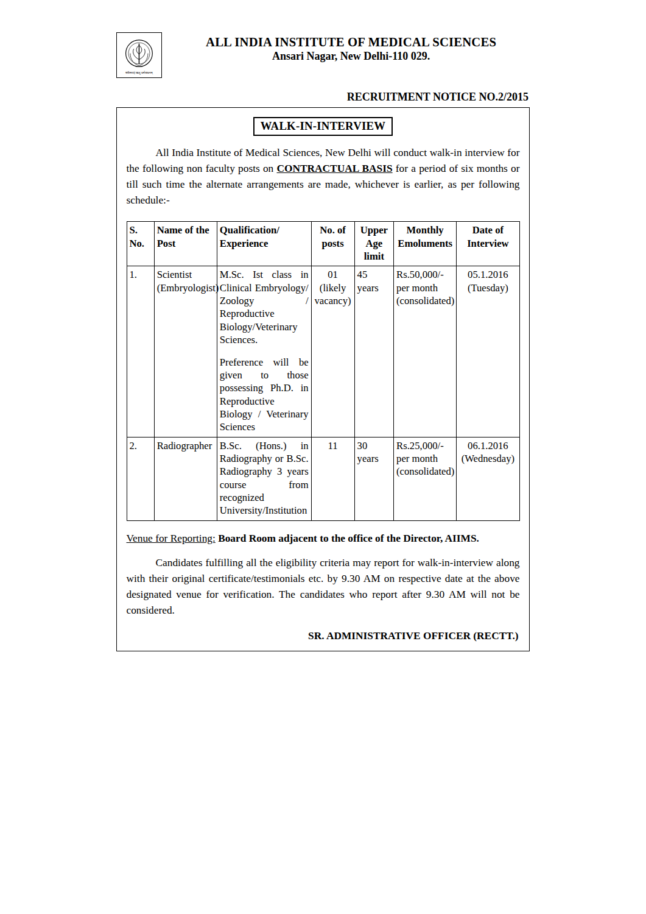शरीरमाद्यं खलु धर्मसाधनम्
ALL INDIA INSTITUTE OF MEDICAL SCIENCES
Ansari Nagar, New Delhi-110 029.
RECRUITMENT NOTICE NO.2/2015
WALK-IN-INTERVIEW
All India Institute of Medical Sciences, New Delhi will conduct walk-in interview for the following non faculty posts on CONTRACTUAL BASIS for a period of six months or till such time the alternate arrangements are made, whichever is earlier, as per following schedule:-
| S. No. | Name of the Post | Qualification/ Experience | No. of posts | Upper Age limit | Monthly Emoluments | Date of Interview |
| --- | --- | --- | --- | --- | --- | --- |
| 1. | Scientist (Embryologist) | M.Sc. Ist class in Clinical Embryology/ Zoology / Reproductive Biology/Veterinary Sciences. Preference will be given to those possessing Ph.D. in Reproductive Biology / Veterinary Sciences | 01 (likely vacancy) | 45 years | Rs.50,000/- per month (consolidated) | 05.1.2016 (Tuesday) |
| 2. | Radiographer | B.Sc. (Hons.) in Radiography or B.Sc. Radiography 3 years course from recognized University/Institution | 11 | 30 years | Rs.25,000/- per month (consolidated) | 06.1.2016 (Wednesday) |
Venue for Reporting: Board Room adjacent to the office of the Director, AIIMS.
Candidates fulfilling all the eligibility criteria may report for walk-in-interview along with their original certificate/testimonials etc. by 9.30 AM on respective date at the above designated venue for verification. The candidates who report after 9.30 AM will not be considered.
SR. ADMINISTRATIVE OFFICER (RECTT.)